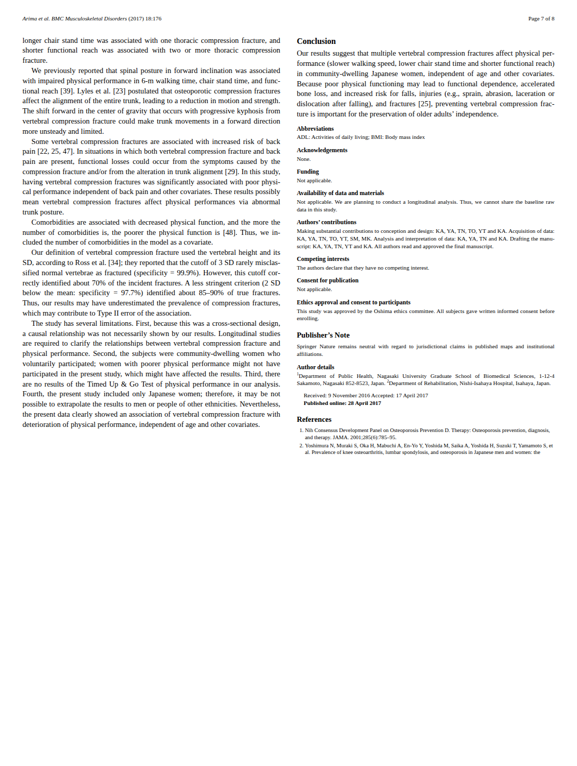Arima et al. BMC Musculoskeletal Disorders (2017) 18:176
Page 7 of 8
longer chair stand time was associated with one thoracic compression fracture, and shorter functional reach was associated with two or more thoracic compression fracture.
We previously reported that spinal posture in forward inclination was associated with impaired physical performance in 6-m walking time, chair stand time, and functional reach [39]. Lyles et al. [23] postulated that osteoporotic compression fractures affect the alignment of the entire trunk, leading to a reduction in motion and strength. The shift forward in the center of gravity that occurs with progressive kyphosis from vertebral compression fracture could make trunk movements in a forward direction more unsteady and limited.
Some vertebral compression fractures are associated with increased risk of back pain [22, 25, 47]. In situations in which both vertebral compression fracture and back pain are present, functional losses could occur from the symptoms caused by the compression fracture and/or from the alteration in trunk alignment [29]. In this study, having vertebral compression fractures was significantly associated with poor physical performance independent of back pain and other covariates. These results possibly mean vertebral compression fractures affect physical performances via abnormal trunk posture.
Comorbidities are associated with decreased physical function, and the more the number of comorbidities is, the poorer the physical function is [48]. Thus, we included the number of comorbidities in the model as a covariate.
Our definition of vertebral compression fracture used the vertebral height and its SD, according to Ross et al. [34]; they reported that the cutoff of 3 SD rarely misclassified normal vertebrae as fractured (specificity = 99.9%). However, this cutoff correctly identified about 70% of the incident fractures. A less stringent criterion (2 SD below the mean: specificity = 97.7%) identified about 85–90% of true fractures. Thus, our results may have underestimated the prevalence of compression fractures, which may contribute to Type II error of the association.
The study has several limitations. First, because this was a cross-sectional design, a causal relationship was not necessarily shown by our results. Longitudinal studies are required to clarify the relationships between vertebral compression fracture and physical performance. Second, the subjects were community-dwelling women who voluntarily participated; women with poorer physical performance might not have participated in the present study, which might have affected the results. Third, there are no results of the Timed Up & Go Test of physical performance in our analysis. Fourth, the present study included only Japanese women; therefore, it may be not possible to extrapolate the results to men or people of other ethnicities. Nevertheless, the present data clearly showed an association of vertebral compression fracture with deterioration of physical performance, independent of age and other covariates.
Conclusion
Our results suggest that multiple vertebral compression fractures affect physical performance (slower walking speed, lower chair stand time and shorter functional reach) in community-dwelling Japanese women, independent of age and other covariates. Because poor physical functioning may lead to functional dependence, accelerated bone loss, and increased risk for falls, injuries (e.g., sprain, abrasion, laceration or dislocation after falling), and fractures [25], preventing vertebral compression fracture is important for the preservation of older adults’ independence.
Abbreviations
ADL: Activities of daily living; BMI: Body mass index
Acknowledgements
None.
Funding
Not applicable.
Availability of data and materials
Not applicable. We are planning to conduct a longitudinal analysis. Thus, we cannot share the baseline raw data in this study.
Authors’ contributions
Making substantial contributions to conception and design: KA, YA, TN, TO, YT and KA. Acquisition of data: KA, YA, TN, TO, YT, SM, MK. Analysis and interpretation of data: KA, YA, TN and KA. Drafting the manuscript: KA, YA, TN, YT and KA. All authors read and approved the final manuscript.
Competing interests
The authors declare that they have no competing interest.
Consent for publication
Not applicable.
Ethics approval and consent to participants
This study was approved by the Oshima ethics committee. All subjects gave written informed consent before enrolling.
Publisher’s Note
Springer Nature remains neutral with regard to jurisdictional claims in published maps and institutional affiliations.
Author details
1Department of Public Health, Nagasaki University Graduate School of Biomedical Sciences, 1-12-4 Sakamoto, Nagasaki 852-8523, Japan. 2Department of Rehabilitation, Nishi-Isahaya Hospital, Isahaya, Japan.
Received: 9 November 2016 Accepted: 17 April 2017
Published online: 28 April 2017
References
Nih Consensus Development Panel on Osteoporosis Prevention D. Therapy: Osteoporosis prevention, diagnosis, and therapy. JAMA. 2001;285(6):785–95.
Yoshimura N, Muraki S, Oka H, Mabuchi A, En-Yo Y, Yoshida M, Saika A, Yoshida H, Suzuki T, Yamamoto S, et al. Prevalence of knee osteoarthritis, lumbar spondylosis, and osteoporosis in Japanese men and women: the